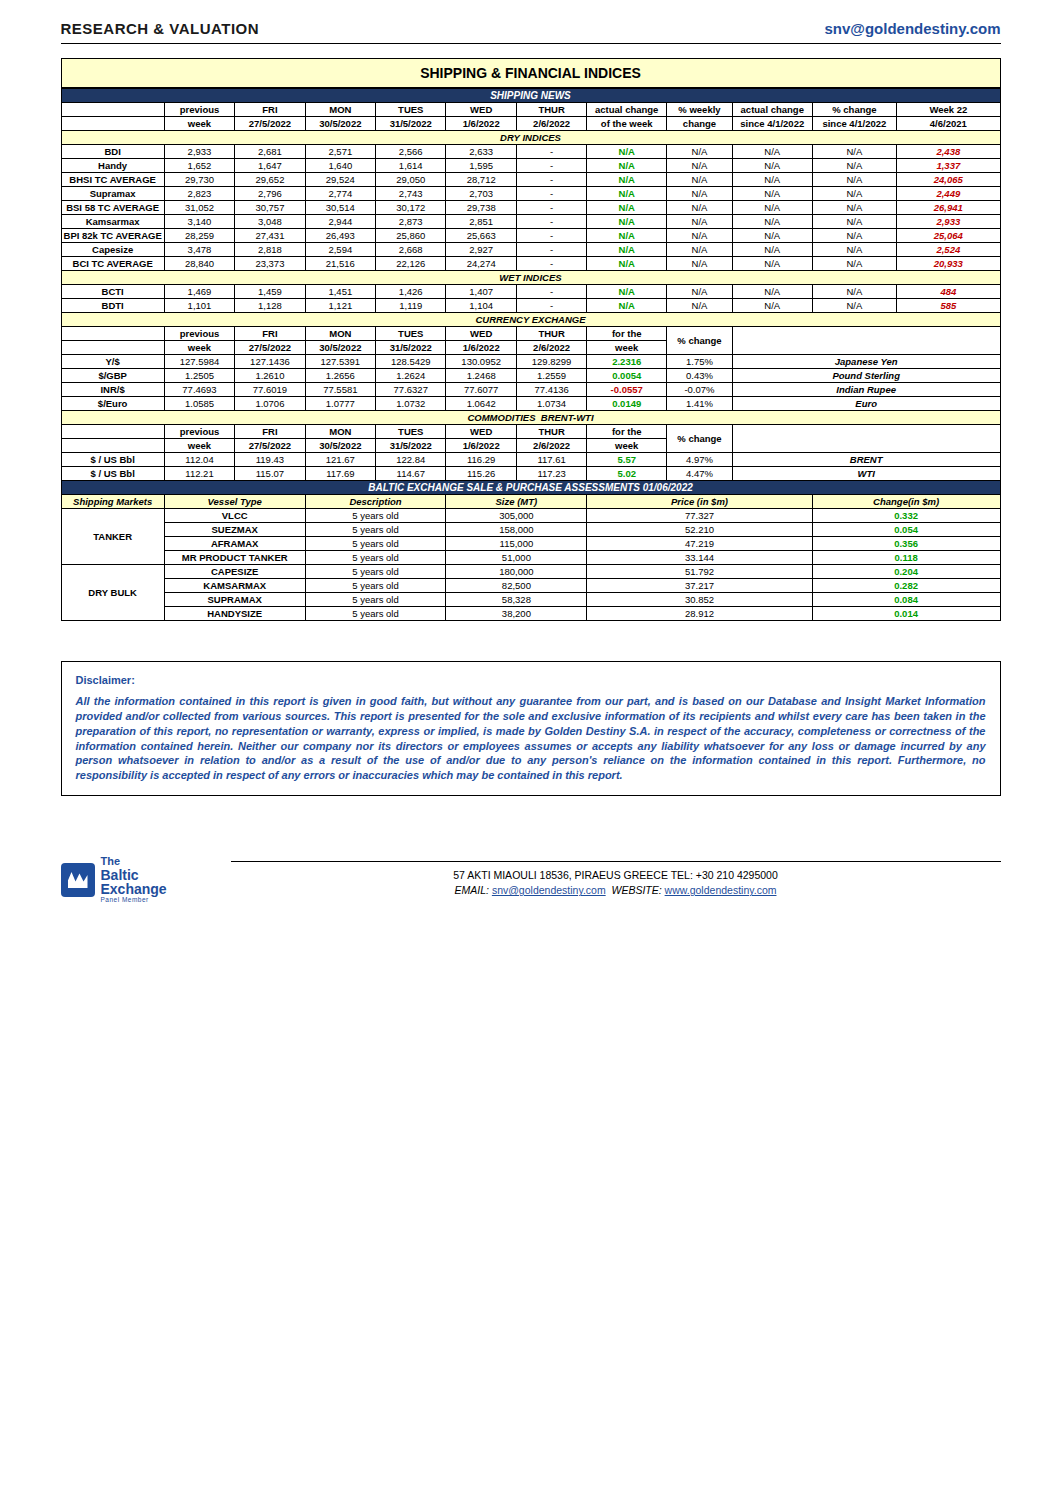RESEARCH & VALUATION
snv@goldendestiny.com
SHIPPING & FINANCIAL INDICES
| SHIPPING NEWS |
| | previous | FRI | MON | TUES | WED | THUR | actual change | % weekly | actual change | % change | Week 22 |
| | week | 27/5/2022 | 30/5/2022 | 31/5/2022 | 1/6/2022 | 2/6/2022 | of the week | change | since 4/1/2022 | since 4/1/2022 | 4/6/2021 |
| DRY INDICES |
| BDI | 2,933 | 2,681 | 2,571 | 2,566 | 2,633 | - | N/A | N/A | N/A | N/A | 2,438 |
| Handy | 1,652 | 1,647 | 1,640 | 1,614 | 1,595 | - | N/A | N/A | N/A | N/A | 1,337 |
| BHSI TC AVERAGE | 29,730 | 29,652 | 29,524 | 29,050 | 28,712 | - | N/A | N/A | N/A | N/A | 24,065 |
| Supramax | 2,823 | 2,796 | 2,774 | 2,743 | 2,703 | - | N/A | N/A | N/A | N/A | 2,449 |
| BSI 58 TC AVERAGE | 31,052 | 30,757 | 30,514 | 30,172 | 29,738 | - | N/A | N/A | N/A | N/A | 26,941 |
| Kamsarmax | 3,140 | 3,048 | 2,944 | 2,873 | 2,851 | - | N/A | N/A | N/A | N/A | 2,933 |
| BPI 82k TC AVERAGE | 28,259 | 27,431 | 26,493 | 25,860 | 25,663 | - | N/A | N/A | N/A | N/A | 25,064 |
| Capesize | 3,478 | 2,818 | 2,594 | 2,668 | 2,927 | - | N/A | N/A | N/A | N/A | 2,524 |
| BCI TC AVERAGE | 28,840 | 23,373 | 21,516 | 22,126 | 24,274 | - | N/A | N/A | N/A | N/A | 20,933 |
| WET INDICES |
| BCTI | 1,469 | 1,459 | 1,451 | 1,426 | 1,407 | - | N/A | N/A | N/A | N/A | 484 |
| BDTI | 1,101 | 1,128 | 1,121 | 1,119 | 1,104 | - | N/A | N/A | N/A | N/A | 585 |
| CURRENCY EXCHANGE |
| | previous | FRI | MON | TUES | WED | THUR | for the | % change | |
| | week | 27/5/2022 | 30/5/2022 | 31/5/2022 | 1/6/2022 | 2/6/2022 | week |
| Y/$ | 127.5984 | 127.1436 | 127.5391 | 128.5429 | 130.0952 | 129.8299 | 2.2316 | 1.75% | Japanese Yen |
| $/GBP | 1.2505 | 1.2610 | 1.2656 | 1.2624 | 1.2468 | 1.2559 | 0.0054 | 0.43% | Pound Sterling |
| INR/$ | 77.4693 | 77.6019 | 77.5581 | 77.6327 | 77.6077 | 77.4136 | -0.0557 | -0.07% | Indian Rupee |
| $/Euro | 1.0585 | 1.0706 | 1.0777 | 1.0732 | 1.0642 | 1.0734 | 0.0149 | 1.41% | Euro |
| COMMODITIES BRENT-WTI |
| | previous | FRI | MON | TUES | WED | THUR | for the | % change | |
| | week | 27/5/2022 | 30/5/2022 | 31/5/2022 | 1/6/2022 | 2/6/2022 | week |
| $ / US Bbl | 112.04 | 119.43 | 121.67 | 122.84 | 116.29 | 117.61 | 5.57 | 4.97% | BRENT |
| $ / US Bbl | 112.21 | 115.07 | 117.69 | 114.67 | 115.26 | 117.23 | 5.02 | 4.47% | WTI |
| BALTIC EXCHANGE SALE & PURCHASE ASSESSMENTS 01/06/2022 |
| Shipping Markets | Vessel Type | Description | Size (MT) | Price (in $m) | Change(in $m) |
| TANKER | VLCC | 5 years old | 305,000 | 77.327 | 0.332 |
| SUEZMAX | 5 years old | 158,000 | 52.210 | 0.054 |
| AFRAMAX | 5 years old | 115,000 | 47.219 | 0.356 |
| MR PRODUCT TANKER | 5 years old | 51,000 | 33.144 | 0.118 |
| DRY BULK | CAPESIZE | 5 years old | 180,000 | 51.792 | 0.204 |
| KAMSARMAX | 5 years old | 82,500 | 37.217 | 0.282 |
| SUPRAMAX | 5 years old | 58,328 | 30.852 | 0.084 |
| HANDYSIZE | 5 years old | 38,200 | 28.912 | 0.014 |
Disclaimer:
All the information contained in this report is given in good faith, but without any guarantee from our part, and is based on our Database and Insight Market Information provided and/or collected from various sources. This report is presented for the sole and exclusive information of its recipients and whilst every care has been taken in the preparation of this report, no representation or warranty, express or implied, is made by Golden Destiny S.A. in respect of the accuracy, completeness or correctness of the information contained herein. Neither our company nor its directors or employees assumes or accepts any liability whatsoever for any loss or damage incurred by any person whatsoever in relation to and/or as a result of the use of and/or due to any person's reliance on the information contained in this report. Furthermore, no responsibility is accepted in respect of any errors or inaccuracies which may be contained in this report.
The
Baltic
Exchange
Panel Member
57 AKTI MIAOULI 18536, PIRAEUS GREECE TEL: +30 210 4295000
EMAIL: snv@goldendestiny.com WEBSITE: www.goldendestiny.com